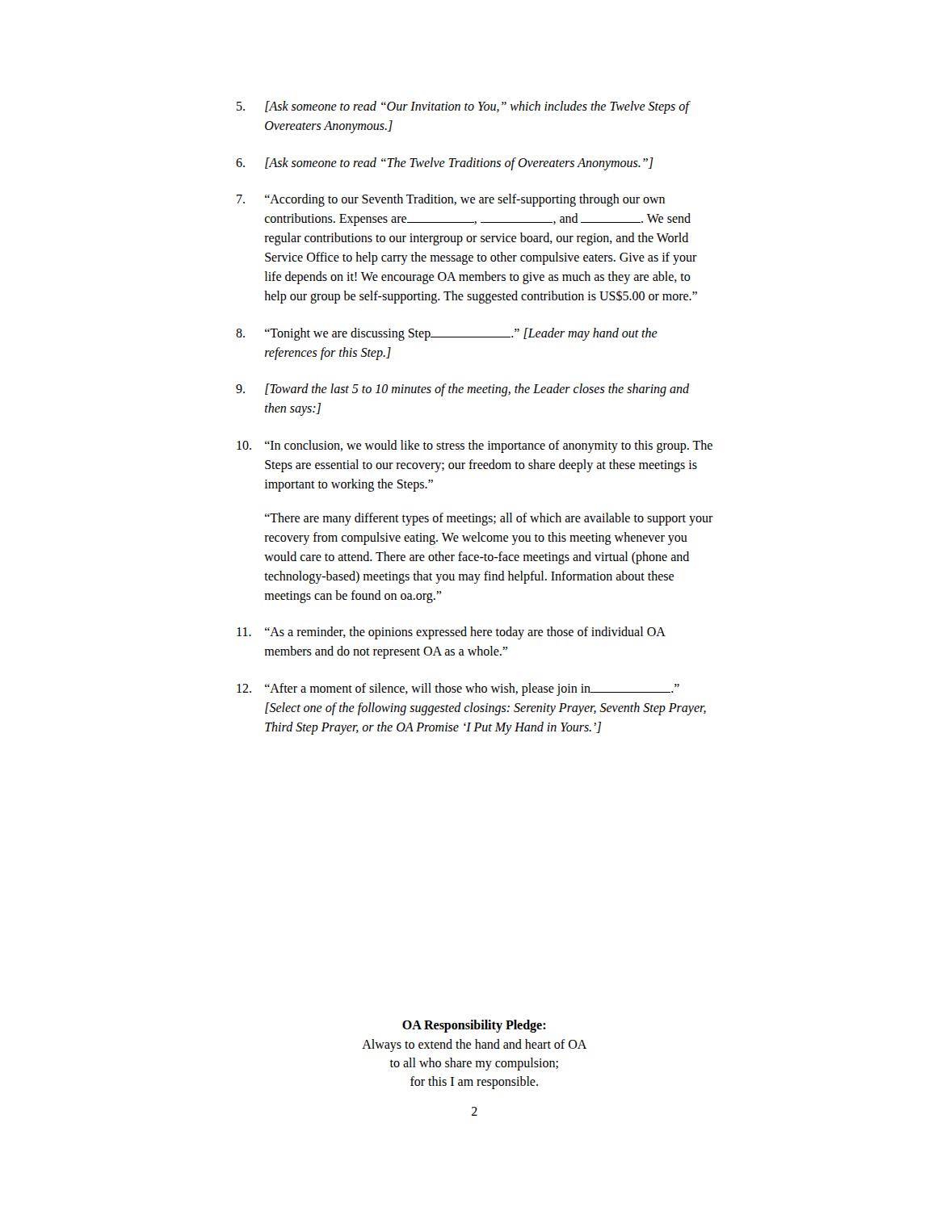5. [Ask someone to read “Our Invitation to You,” which includes the Twelve Steps of Overeaters Anonymous.]
6. [Ask someone to read “The Twelve Traditions of Overeaters Anonymous.”]
7. “According to our Seventh Tradition, we are self-supporting through our own contributions. Expenses are , , and . We send regular contributions to our intergroup or service board, our region, and the World Service Office to help carry the message to other compulsive eaters. Give as if your life depends on it! We encourage OA members to give as much as they are able, to help our group be self-supporting. The suggested contribution is US$5.00 or more.”
8. “Tonight we are discussing Step .” [Leader may hand out the references for this Step.]
9. [Toward the last 5 to 10 minutes of the meeting, the Leader closes the sharing and then says:]
10. “In conclusion, we would like to stress the importance of anonymity to this group. The Steps are essential to our recovery; our freedom to share deeply at these meetings is important to working the Steps.”
“There are many different types of meetings; all of which are available to support your recovery from compulsive eating. We welcome you to this meeting whenever you would care to attend. There are other face-to-face meetings and virtual (phone and technology-based) meetings that you may find helpful. Information about these meetings can be found on oa.org.”
11. “As a reminder, the opinions expressed here today are those of individual OA members and do not represent OA as a whole.”
12. “After a moment of silence, will those who wish, please join in .” [Select one of the following suggested closings: Serenity Prayer, Seventh Step Prayer, Third Step Prayer, or the OA Promise ‘I Put My Hand in Yours.’]
OA Responsibility Pledge:
Always to extend the hand and heart of OA
to all who share my compulsion;
for this I am responsible.
2